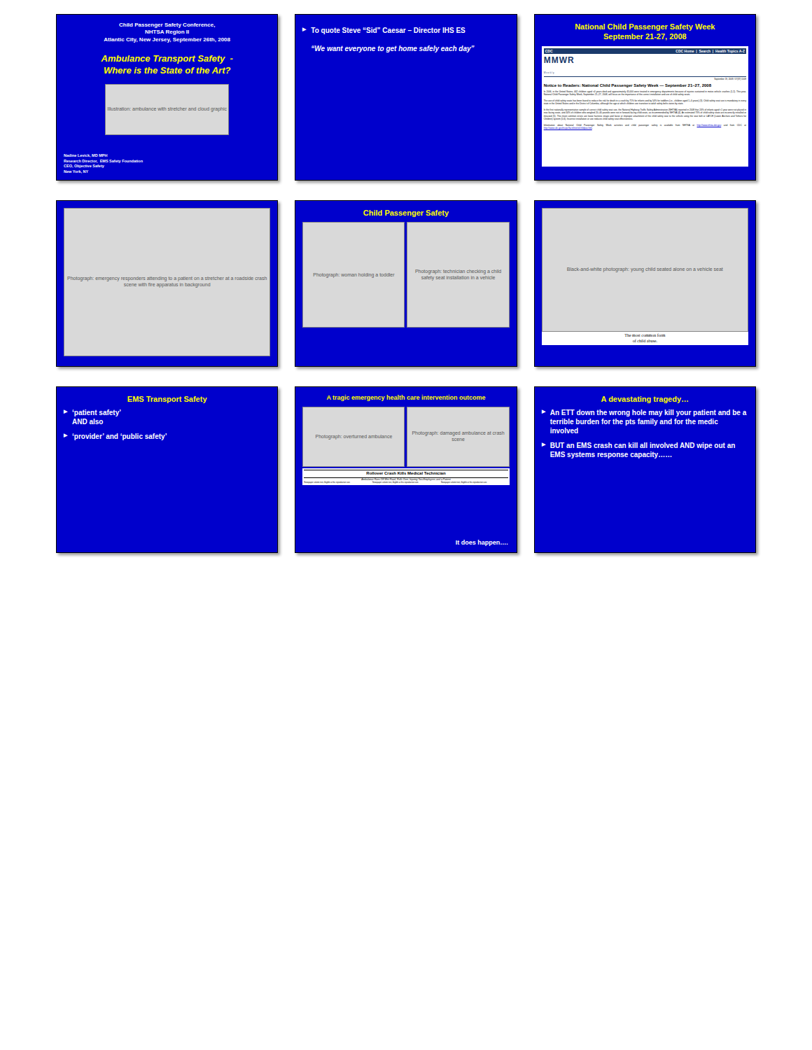Child Passenger Safety Conference,
NHTSA Region II
Atlantic City, New Jersey, September 26th, 2008
Ambulance Transport Safety -
Where is the State of the Art?
Illustration: ambulance with stretcher and cloud graphic
Nadine Levick, MD MPH
Research Director, EMS Safety Foundation
CEO, Objective Safety
New York, NY
To quote Steve “Sid” Caesar – Director IHS ES
“We want everyone to get home safely each day”
National Child Passenger Safety Week
September 21-27, 2008
CDC CDC Home | Search | Health Topics A-Z
MMWR
Weekly
September 19, 2008 / 57(37):1009
Notice to Readers: National Child Passenger Safety Week — September 21–27, 2008
In 2006, in the United States, 442 children aged <4 years died and approximately 45,000 were treated in emergency departments because of injuries sustained in motor-vehicle crashes (1,2). This year, National Child Passenger Safety Week, September 21–27, 2008, will focus on the importance of the correct installation and use of child safety seats.
The use of child safety seats has been found to reduce the risk for death in a crash by 71% for infants and by 54% for toddlers (i.e., children aged 1–4 years) (3). Child safety seat use is mandatory in every state in the United States and in the District of Columbia, although the age at which children use transition to adult safety belts varies by state.
In the first nationally representative sample of correct child safety seat use, the National Highway Traffic Safety Administration (NHTSA) reported in 2008 that 24% of infants aged <1 year were not placed in rear-facing seats, and 44% of children who weighed 20–40 pounds were not in forward-facing child seats, as recommended by NHTSA (4). An estimated 73% of child safety seats are incorrectly installed or misused (5). This most common errors are loose harness straps and loose or improper attachment of the child safety seat to the vehicle using the seat belt or LATCH (Lower Anchors and Tethers for Children) system (5,6). Incorrect installation or use reduces child safety seat effectiveness.
Information about National Child Passenger Safety Week activities and child passenger safety is available from NHTSA at http://www.nhtsa.dot.gov and from CDC at http://www.cdc.gov/ncipc/factsheets/childpas.htm.
Photograph: emergency responders attending to a patient on a stretcher at a roadside crash scene with fire apparatus in background
Child Passenger Safety
Photograph: woman holding a toddler
Photograph: technician checking a child safety seat installation in a vehicle
Black-and-white photograph: young child seated alone on a vehicle seat
The most common form
of child abuse.
EMS Transport Safety
‘patient safety’
AND also
‘provider’ and ‘public safety’
A tragic emergency health care intervention outcome
Photograph: overturned ambulance
Photograph: damaged ambulance at crash scene
Rollover Crash Kills Medical Technician
Ambulance Runs Off Wet Road, Rolls Over, Injuring Two Employees and a Patient
Newspaper column text, illegible at this reproduction size.
Newspaper column text, illegible at this reproduction size.
Newspaper column text, illegible at this reproduction size.
It does happen….
A devastating tragedy…
An ETT down the wrong hole may kill your patient and be a terrible burden for the pts family and for the medic involved
BUT an EMS crash can kill all involved AND wipe out an EMS systems response capacity……